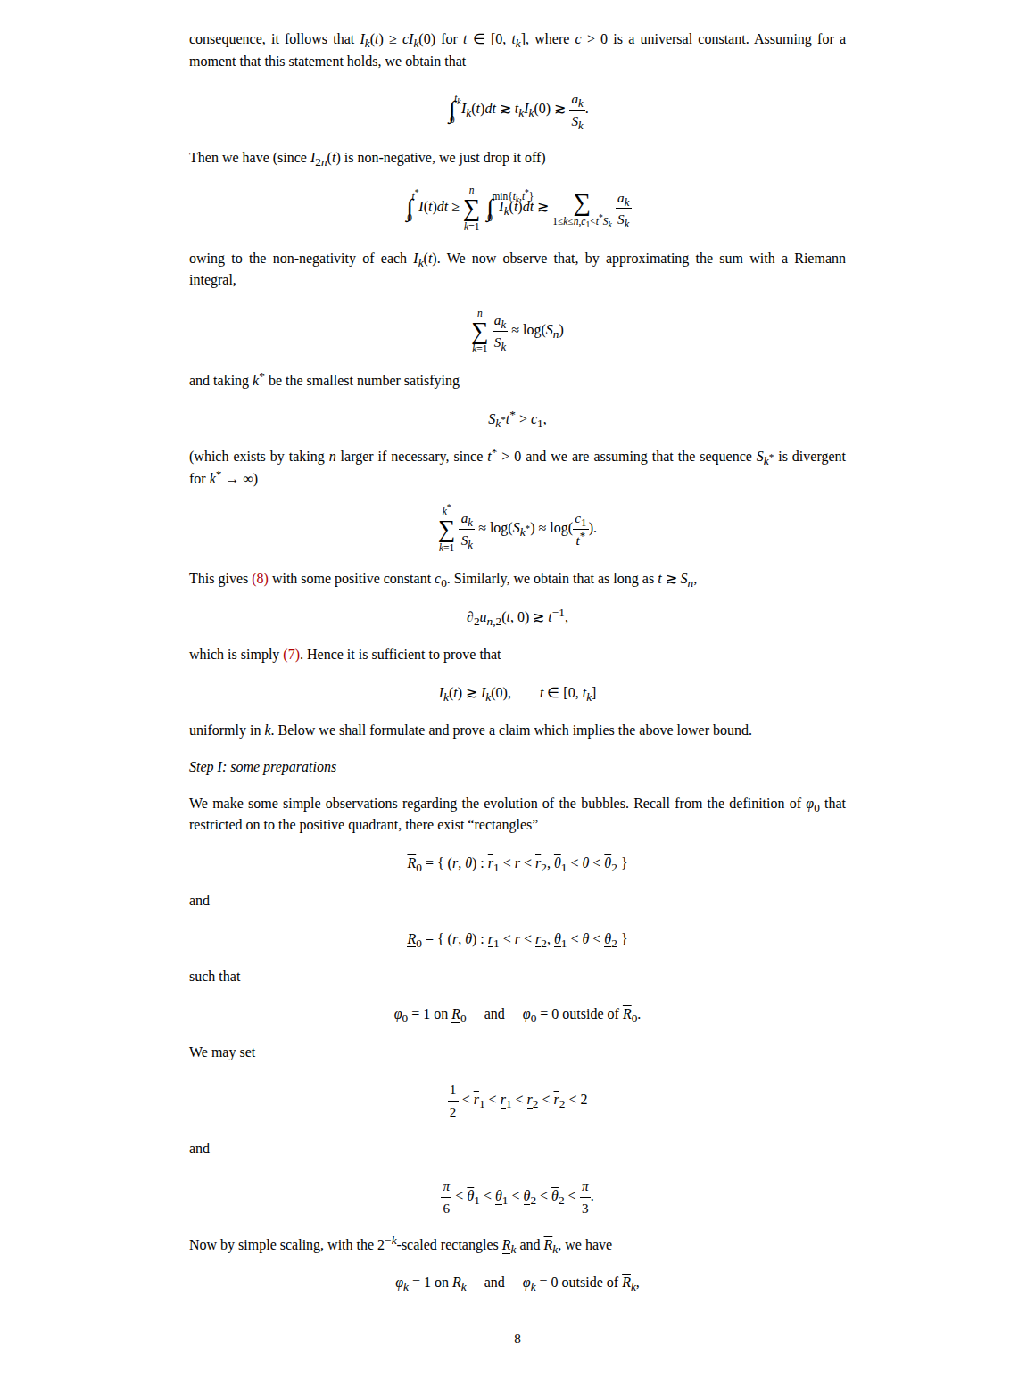consequence, it follows that Ik(t) ≥ cIk(0) for t ∈ [0, tk], where c > 0 is a universal constant. Assuming for a moment that this statement holds, we obtain that
tk∫0 Ik(t)dt ≳ tkIk(0) ≳ ak Sk.
Then we have (since I2n(t) is non-negative, we just drop it off)
t*∫0 I(t)dt ≥ n∑k=1 min{tk,t*}∫0 Ik(t)dt ≳ ∑1≤k≤n,c1<t*Sk ak Sk
owing to the non-negativity of each Ik(t). We now observe that, by approximating the sum with a Riemann integral,
n∑k=1 ak Sk ≈ log(Sn)
and taking k* be the smallest number satisfying
Sk*t* > c1,
(which exists by taking n larger if necessary, since t* > 0 and we are assuming that the sequence Sk* is divergent for k* → ∞)
k*∑k=1 ak Sk ≈ log(Sk*) ≈ log(c1 t*).
This gives (8) with some positive constant c0. Similarly, we obtain that as long as t ≳ Sn,
∂2un,2(t, 0) ≳ t−1,
which is simply (7). Hence it is sufficient to prove that
Ik(t) ≳ Ik(0), t ∈ [0, tk]
uniformly in k. Below we shall formulate and prove a claim which implies the above lower bound.
Step I: some preparations
We make some simple observations regarding the evolution of the bubbles. Recall from the definition of φ0 that restricted on to the positive quadrant, there exist “rectangles”
R0 = { (r, θ) : r1 < r < r2, θ1 < θ < θ2 }
and
R0 = { (r, θ) : r1 < r < r2, θ1 < θ < θ2 }
such that
φ0 = 1 on R0 and φ0 = 0 outside of R0.
We may set
12 < r1 < r1 < r2 < r2 < 2
and
π 6 < θ1 < θ1 < θ2 < θ2 < π 3.
Now by simple scaling, with the 2−k-scaled rectangles Rk and Rk, we have
φk = 1 on Rk and φk = 0 outside of Rk,
8